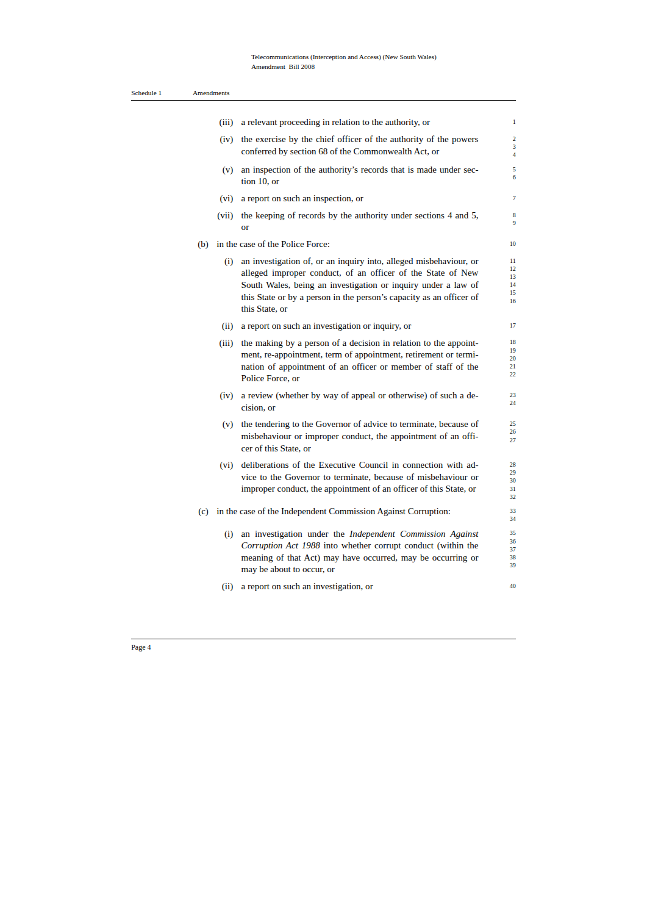Telecommunications (Interception and Access) (New South Wales)
Amendment Bill 2008
Schedule 1 Amendments
(iii)
a relevant proceeding in relation to the authority, or
1
(iv)
the exercise by the chief officer of the authority of the powers conferred by section 68 of the Commonwealth Act, or
2 3 4
(v)
an inspection of the authority’s records that is made under section 10, or
5 6
(vi)
a report on such an inspection, or
7
(vii)
the keeping of records by the authority under sections 4 and 5, or
8 9
(b)
in the case of the Police Force:
10
(i)
an investigation of, or an inquiry into, alleged misbehaviour, or alleged improper conduct, of an officer of the State of New South Wales, being an investigation or inquiry under a law of this State or by a person in the person’s capacity as an officer of this State, or
11 12 13 14 15 16
(ii)
a report on such an investigation or inquiry, or
17
(iii)
the making by a person of a decision in relation to the appointment, re-appointment, term of appointment, retirement or termination of appointment of an officer or member of staff of the Police Force, or
18 19 20 21 22
(iv)
a review (whether by way of appeal or otherwise) of such a decision, or
23 24
(v)
the tendering to the Governor of advice to terminate, because of misbehaviour or improper conduct, the appointment of an officer of this State, or
25 26 27
(vi)
deliberations of the Executive Council in connection with advice to the Governor to terminate, because of misbehaviour or improper conduct, the appointment of an officer of this State, or
28 29 30 31 32
(c)
in the case of the Independent Commission Against Corruption:
33 34
(i)
an investigation under the Independent Commission Against Corruption Act 1988 into whether corrupt conduct (within the meaning of that Act) may have occurred, may be occurring or may be about to occur, or
35 36 37 38 39
(ii)
a report on such an investigation, or
40
Page 4